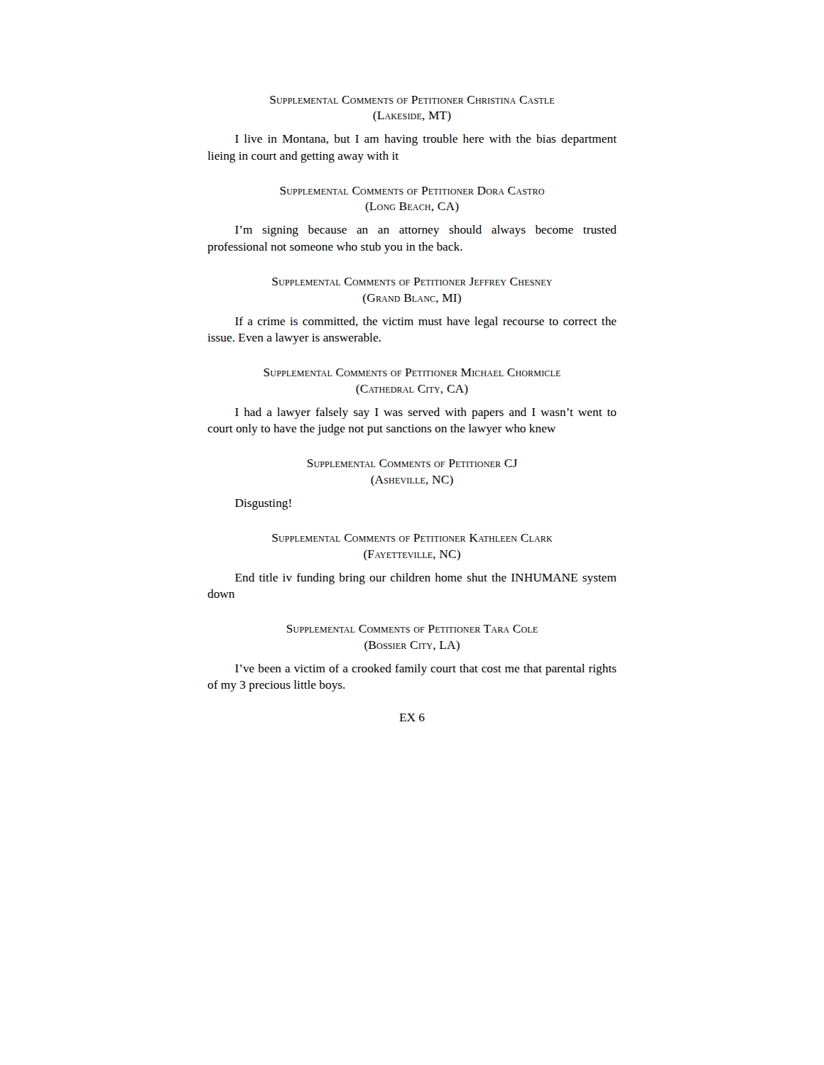Supplemental Comments of Petitioner Christina Castle
(Lakeside, MT)
I live in Montana, but I am having trouble here with the bias department lieing in court and getting away with it
Supplemental Comments of Petitioner Dora Castro
(Long Beach, CA)
I’m signing because an an attorney should always become trusted professional not someone who stub you in the back.
Supplemental Comments of Petitioner Jeffrey Chesney
(Grand Blanc, MI)
If a crime is committed, the victim must have legal recourse to correct the issue. Even a lawyer is answerable.
Supplemental Comments of Petitioner Michael Chormicle
(Cathedral City, CA)
I had a lawyer falsely say I was served with papers and I wasn’t went to court only to have the judge not put sanctions on the lawyer who knew
Supplemental Comments of Petitioner CJ
(Asheville, NC)
Disgusting!
Supplemental Comments of Petitioner Kathleen Clark
(Fayetteville, NC)
End title iv funding bring our children home shut the INHUMANE system down
Supplemental Comments of Petitioner Tara Cole
(Bossier City, LA)
I’ve been a victim of a crooked family court that cost me that parental rights of my 3 precious little boys.
EX 6